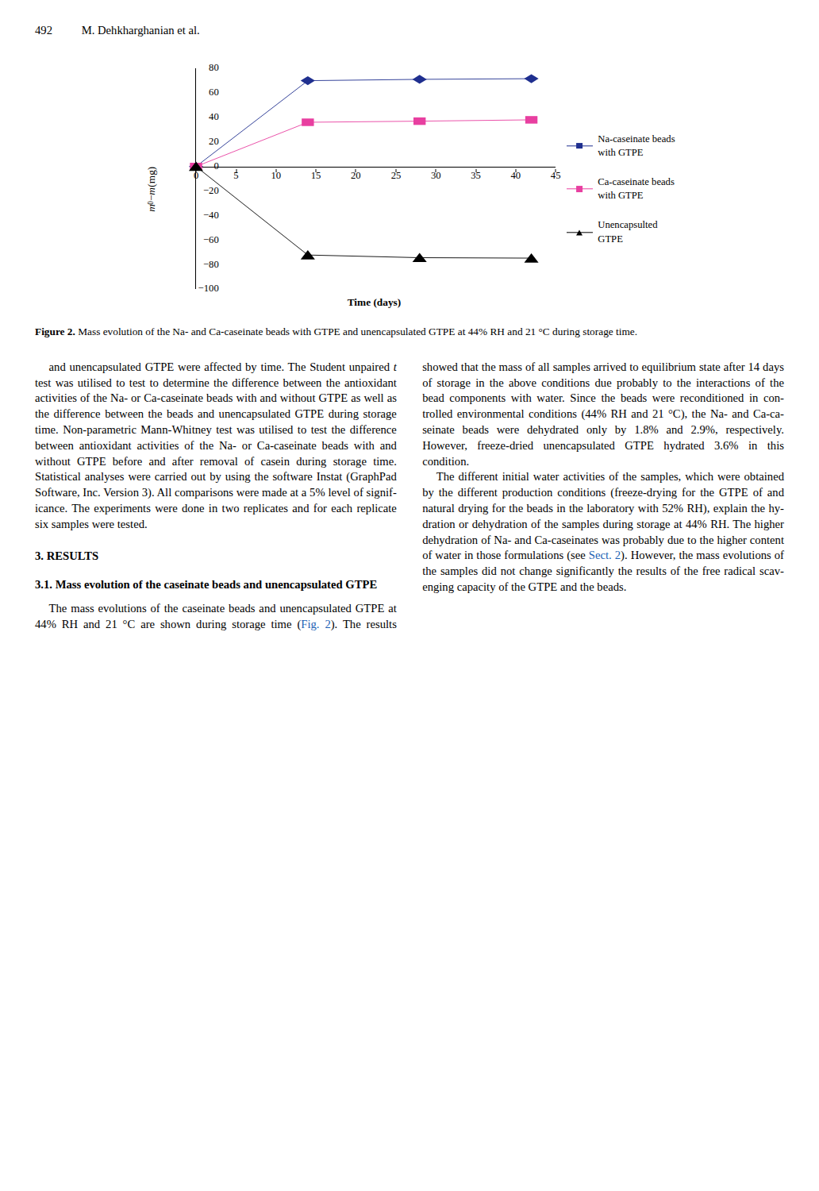492 M. Dehkharghanian et al.
m0−m (mg)
80 60 40 20 0 −20 −40 −60 −80 −100
0 5 10 15 20 25 30 35 40 45
Time (days)
Na-caseinate beads
with GTPE
Ca-caseinate beads
with GTPE
Unencapsulted
GTPE
Figure 2. Mass evolution of the Na- and Ca-caseinate beads with GTPE and unencapsulated GTPE at 44% RH and 21 °C during storage time.
and unencapsulated GTPE were affected by time. The Student unpaired t test was utilised to test to determine the difference between the antioxidant activities of the Na- or Ca-caseinate beads with and without GTPE as well as the difference between the beads and unencapsulated GTPE during storage time. Non-parametric Mann-Whitney test was utilised to test the difference between antioxidant activities of the Na- or Ca-caseinate beads with and without GTPE before and after removal of casein during storage time. Statistical analyses were carried out by using the software Instat (GraphPad Software, Inc. Version 3). All comparisons were made at a 5% level of significance. The experiments were done in two replicates and for each replicate six samples were tested.
3. RESULTS
3.1. Mass evolution of the caseinate beads and unencapsulated GTPE
The mass evolutions of the caseinate beads and unencapsulated GTPE at 44% RH and 21 °C are shown during storage time (Fig. 2). The results showed that the mass of all samples arrived to equilibrium state after 14 days of storage in the above conditions due probably to the interactions of the bead components with water. Since the beads were reconditioned in controlled environmental conditions (44% RH and 21 °C), the Na- and Ca-caseinate beads were dehydrated only by 1.8% and 2.9%, respectively. However, freeze-dried unencapsulated GTPE hydrated 3.6% in this condition.
The different initial water activities of the samples, which were obtained by the different production conditions (freeze-drying for the GTPE of and natural drying for the beads in the laboratory with 52% RH), explain the hydration or dehydration of the samples during storage at 44% RH. The higher dehydration of Na- and Ca-caseinates was probably due to the higher content of water in those formulations (see Sect. 2). However, the mass evolutions of the samples did not change significantly the results of the free radical scavenging capacity of the GTPE and the beads.